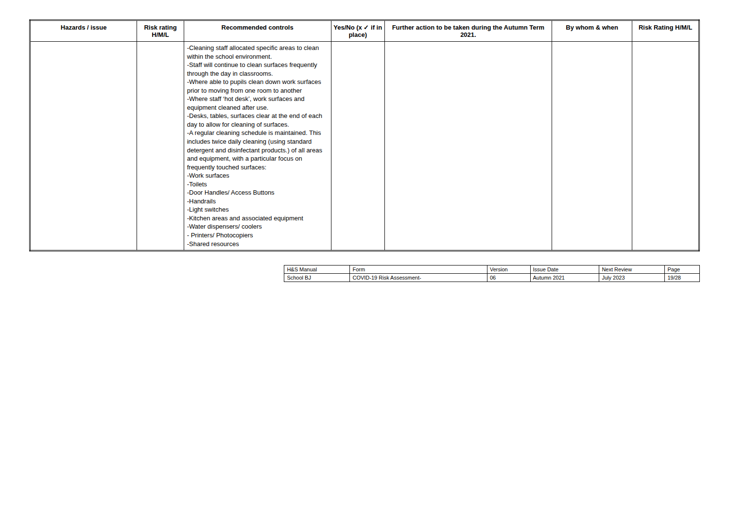| Hazards / issue | Risk rating H/M/L | Recommended controls | Yes/No (x ✓ if in place) | Further action to be taken during the Autumn Term 2021. | By whom & when | Risk Rating H/M/L |
| --- | --- | --- | --- | --- | --- | --- |
| | | -Cleaning staff allocated specific areas to clean within the school environment. -Staff will continue to clean surfaces frequently through the day in classrooms. -Where able to pupils clean down work surfaces prior to moving from one room to another -Where staff ‘hot desk’, work surfaces and equipment cleaned after use. -Desks, tables, surfaces clear at the end of each day to allow for cleaning of surfaces. -A regular cleaning schedule is maintained. This includes twice daily cleaning (using standard detergent and disinfectant products.) of all areas and equipment, with a particular focus on frequently touched surfaces: -Work surfaces -Toilets -Door Handles/ Access Buttons -Handrails -Light switches -Kitchen areas and associated equipment -Water dispensers/ coolers - Printers/ Photocopiers -Shared resources | | | | |
| H&S Manual | Form | Version | Issue Date | Next Review | Page |
| School BJ | COVID-19 Risk Assessment- | 06 | Autumn 2021 | July 2023 | 19/28 |